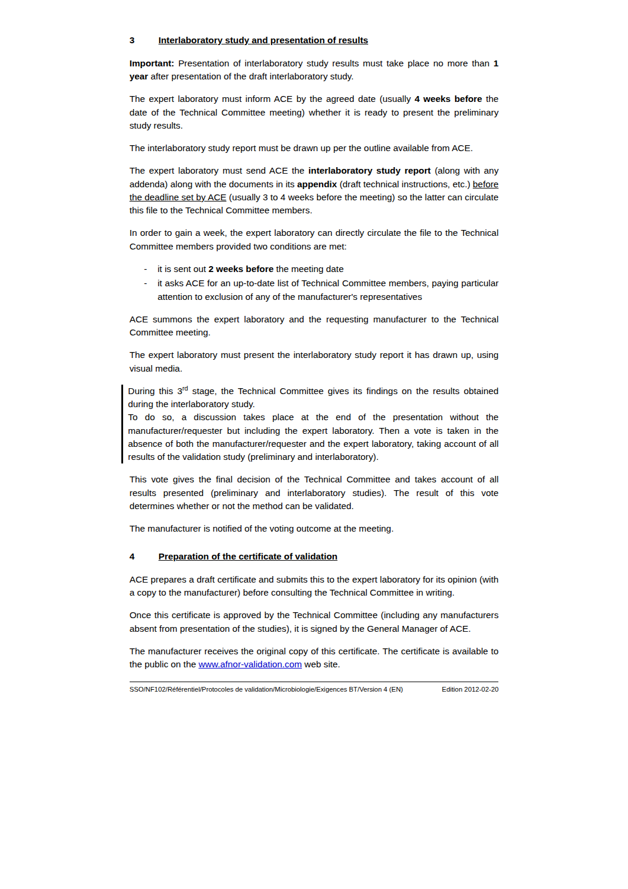3 Interlaboratory study and presentation of results
Important: Presentation of interlaboratory study results must take place no more than 1 year after presentation of the draft interlaboratory study.
The expert laboratory must inform ACE by the agreed date (usually 4 weeks before the date of the Technical Committee meeting) whether it is ready to present the preliminary study results.
The interlaboratory study report must be drawn up per the outline available from ACE.
The expert laboratory must send ACE the interlaboratory study report (along with any addenda) along with the documents in its appendix (draft technical instructions, etc.) before the deadline set by ACE (usually 3 to 4 weeks before the meeting) so the latter can circulate this file to the Technical Committee members.
In order to gain a week, the expert laboratory can directly circulate the file to the Technical Committee members provided two conditions are met:
it is sent out 2 weeks before the meeting date
it asks ACE for an up-to-date list of Technical Committee members, paying particular attention to exclusion of any of the manufacturer's representatives
ACE summons the expert laboratory and the requesting manufacturer to the Technical Committee meeting.
The expert laboratory must present the interlaboratory study report it has drawn up, using visual media.
During this 3rd stage, the Technical Committee gives its findings on the results obtained during the interlaboratory study.
To do so, a discussion takes place at the end of the presentation without the manufacturer/requester but including the expert laboratory. Then a vote is taken in the absence of both the manufacturer/requester and the expert laboratory, taking account of all results of the validation study (preliminary and interlaboratory).
This vote gives the final decision of the Technical Committee and takes account of all results presented (preliminary and interlaboratory studies). The result of this vote determines whether or not the method can be validated.
The manufacturer is notified of the voting outcome at the meeting.
4 Preparation of the certificate of validation
ACE prepares a draft certificate and submits this to the expert laboratory for its opinion (with a copy to the manufacturer) before consulting the Technical Committee in writing.
Once this certificate is approved by the Technical Committee (including any manufacturers absent from presentation of the studies), it is signed by the General Manager of ACE.
The manufacturer receives the original copy of this certificate. The certificate is available to the public on the www.afnor-validation.com web site.
SSO/NF102/Référentiel/Protocoles de validation/Microbiologie/Exigences BT/Version 4 (EN) Edition 2012-02-20